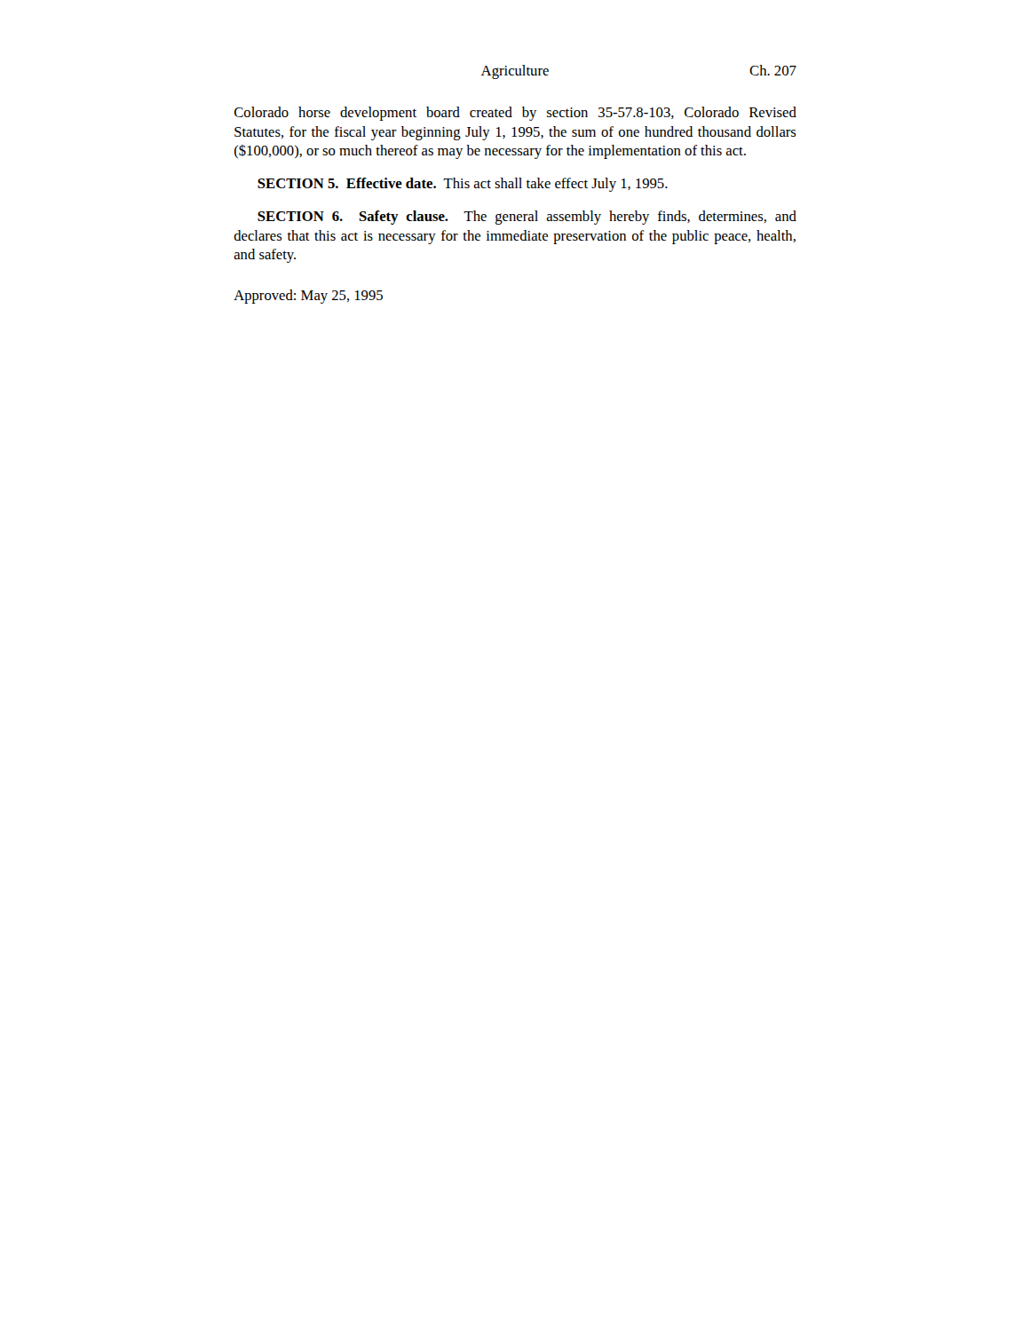Agriculture Ch. 207
Colorado horse development board created by section 35-57.8-103, Colorado Revised Statutes, for the fiscal year beginning July 1, 1995, the sum of one hundred thousand dollars ($100,000), or so much thereof as may be necessary for the implementation of this act.
SECTION 5. Effective date. This act shall take effect July 1, 1995.
SECTION 6. Safety clause. The general assembly hereby finds, determines, and declares that this act is necessary for the immediate preservation of the public peace, health, and safety.
Approved: May 25, 1995